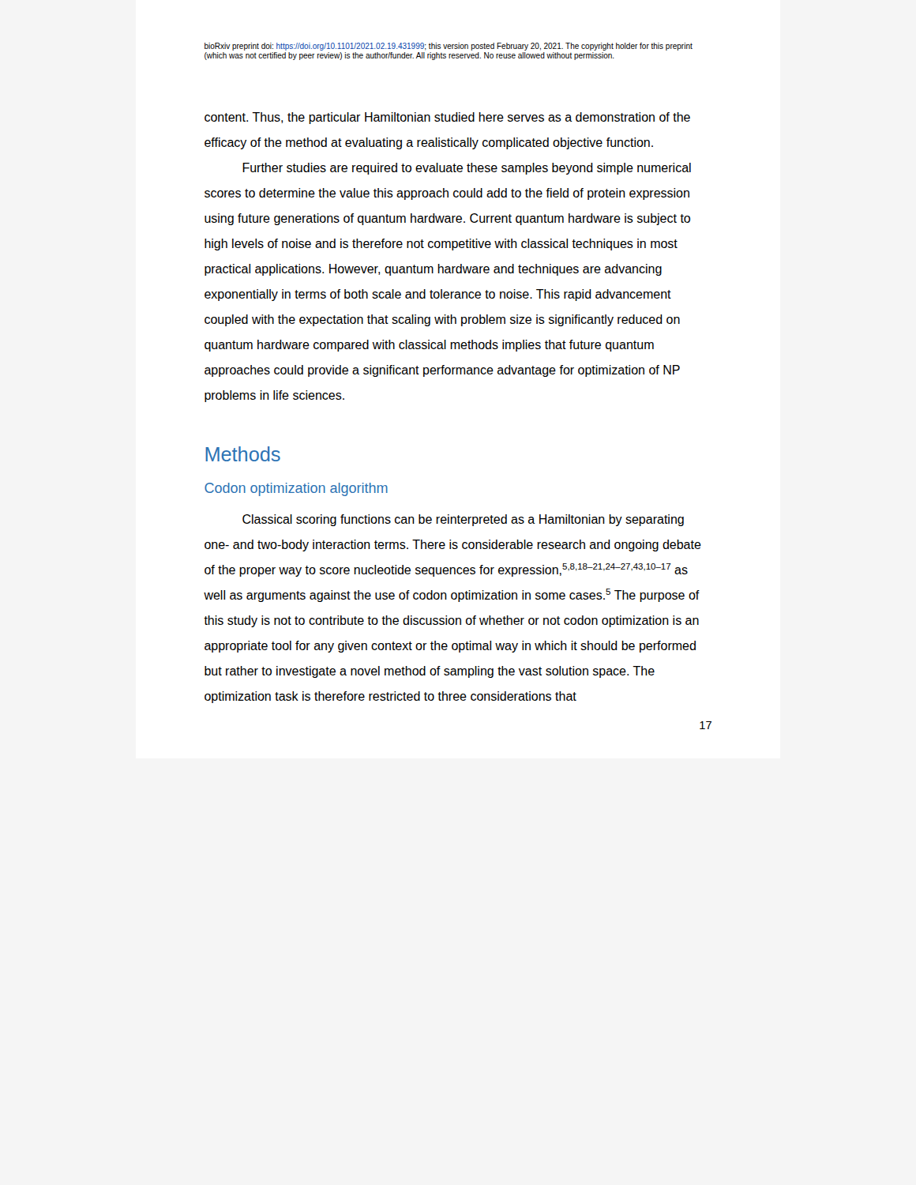bioRxiv preprint doi: https://doi.org/10.1101/2021.02.19.431999; this version posted February 20, 2021. The copyright holder for this preprint (which was not certified by peer review) is the author/funder. All rights reserved. No reuse allowed without permission.
content. Thus, the particular Hamiltonian studied here serves as a demonstration of the efficacy of the method at evaluating a realistically complicated objective function.
Further studies are required to evaluate these samples beyond simple numerical scores to determine the value this approach could add to the field of protein expression using future generations of quantum hardware. Current quantum hardware is subject to high levels of noise and is therefore not competitive with classical techniques in most practical applications. However, quantum hardware and techniques are advancing exponentially in terms of both scale and tolerance to noise. This rapid advancement coupled with the expectation that scaling with problem size is significantly reduced on quantum hardware compared with classical methods implies that future quantum approaches could provide a significant performance advantage for optimization of NP problems in life sciences.
Methods
Codon optimization algorithm
Classical scoring functions can be reinterpreted as a Hamiltonian by separating one- and two-body interaction terms. There is considerable research and ongoing debate of the proper way to score nucleotide sequences for expression,5,8,18–21,24–27,43,10–17 as well as arguments against the use of codon optimization in some cases.5 The purpose of this study is not to contribute to the discussion of whether or not codon optimization is an appropriate tool for any given context or the optimal way in which it should be performed but rather to investigate a novel method of sampling the vast solution space. The optimization task is therefore restricted to three considerations that
17